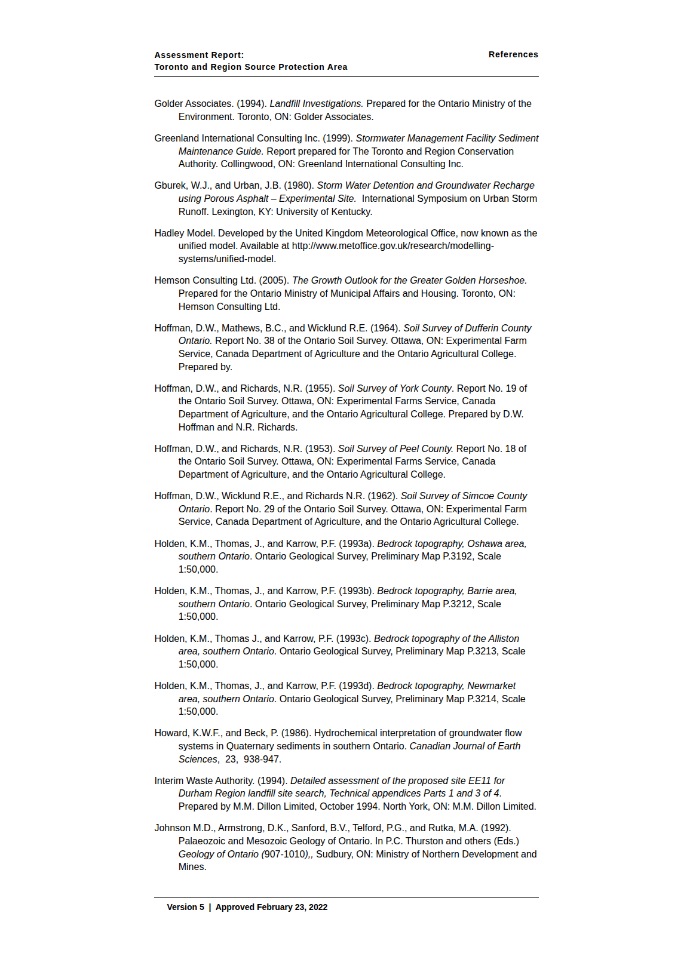Assessment Report:
Toronto and Region Source Protection Area
References
Golder Associates. (1994). Landfill Investigations. Prepared for the Ontario Ministry of the Environment. Toronto, ON: Golder Associates.
Greenland International Consulting Inc. (1999). Stormwater Management Facility Sediment Maintenance Guide. Report prepared for The Toronto and Region Conservation Authority. Collingwood, ON: Greenland International Consulting Inc.
Gburek, W.J., and Urban, J.B. (1980). Storm Water Detention and Groundwater Recharge using Porous Asphalt – Experimental Site. International Symposium on Urban Storm Runoff. Lexington, KY: University of Kentucky.
Hadley Model. Developed by the United Kingdom Meteorological Office, now known as the unified model. Available at http://www.metoffice.gov.uk/research/modelling-systems/unified-model.
Hemson Consulting Ltd. (2005). The Growth Outlook for the Greater Golden Horseshoe. Prepared for the Ontario Ministry of Municipal Affairs and Housing. Toronto, ON: Hemson Consulting Ltd.
Hoffman, D.W., Mathews, B.C., and Wicklund R.E. (1964). Soil Survey of Dufferin County Ontario. Report No. 38 of the Ontario Soil Survey. Ottawa, ON: Experimental Farm Service, Canada Department of Agriculture and the Ontario Agricultural College. Prepared by.
Hoffman, D.W., and Richards, N.R. (1955). Soil Survey of York County. Report No. 19 of the Ontario Soil Survey. Ottawa, ON: Experimental Farms Service, Canada Department of Agriculture, and the Ontario Agricultural College. Prepared by D.W. Hoffman and N.R. Richards.
Hoffman, D.W., and Richards, N.R. (1953). Soil Survey of Peel County. Report No. 18 of the Ontario Soil Survey. Ottawa, ON: Experimental Farms Service, Canada Department of Agriculture, and the Ontario Agricultural College.
Hoffman, D.W., Wicklund R.E., and Richards N.R. (1962). Soil Survey of Simcoe County Ontario. Report No. 29 of the Ontario Soil Survey. Ottawa, ON: Experimental Farm Service, Canada Department of Agriculture, and the Ontario Agricultural College.
Holden, K.M., Thomas, J., and Karrow, P.F. (1993a). Bedrock topography, Oshawa area, southern Ontario. Ontario Geological Survey, Preliminary Map P.3192, Scale 1:50,000.
Holden, K.M., Thomas, J., and Karrow, P.F. (1993b). Bedrock topography, Barrie area, southern Ontario. Ontario Geological Survey, Preliminary Map P.3212, Scale 1:50,000.
Holden, K.M., Thomas J., and Karrow, P.F. (1993c). Bedrock topography of the Alliston area, southern Ontario. Ontario Geological Survey, Preliminary Map P.3213, Scale 1:50,000.
Holden, K.M., Thomas, J., and Karrow, P.F. (1993d). Bedrock topography, Newmarket area, southern Ontario. Ontario Geological Survey, Preliminary Map P.3214, Scale 1:50,000.
Howard, K.W.F., and Beck, P. (1986). Hydrochemical interpretation of groundwater flow systems in Quaternary sediments in southern Ontario. Canadian Journal of Earth Sciences, 23, 938-947.
Interim Waste Authority. (1994). Detailed assessment of the proposed site EE11 for Durham Region landfill site search, Technical appendices Parts 1 and 3 of 4. Prepared by M.M. Dillon Limited, October 1994. North York, ON: M.M. Dillon Limited.
Johnson M.D., Armstrong, D.K., Sanford, B.V., Telford, P.G., and Rutka, M.A. (1992). Palaeozoic and Mesozoic Geology of Ontario. In P.C. Thurston and others (Eds.) Geology of Ontario (907-1010),, Sudbury, ON: Ministry of Northern Development and Mines.
Version 5 | Approved February 23, 2022